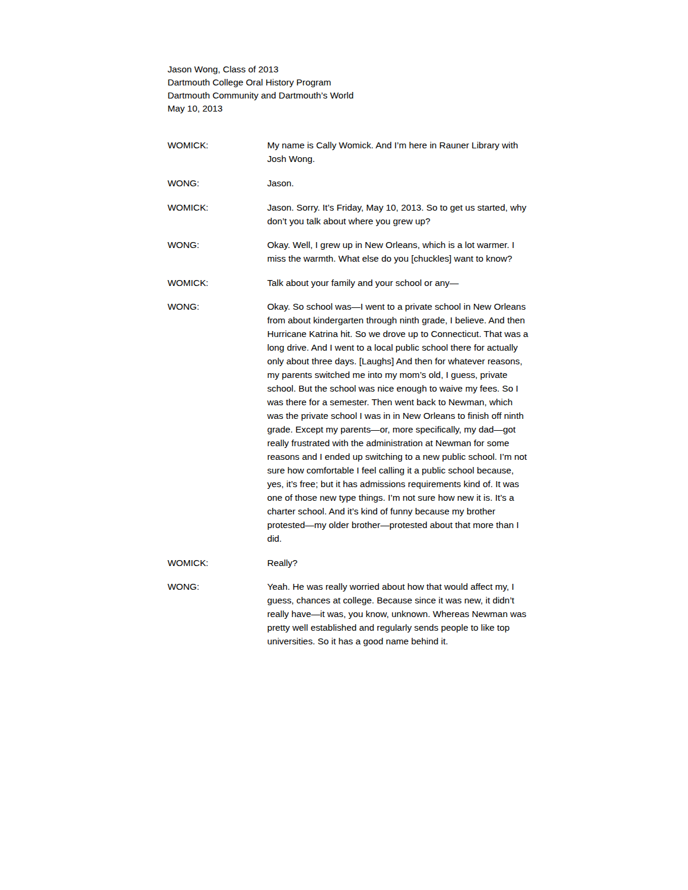Jason Wong, Class of 2013
Dartmouth College Oral History Program
Dartmouth Community and Dartmouth’s World
May 10, 2013
| WOMICK: | My name is Cally Womick. And I’m here in Rauner Library with Josh Wong. |
| WONG: | Jason. |
| WOMICK: | Jason. Sorry. It’s Friday, May 10, 2013. So to get us started, why don’t you talk about where you grew up? |
| WONG: | Okay. Well, I grew up in New Orleans, which is a lot warmer. I miss the warmth. What else do you [chuckles] want to know? |
| WOMICK: | Talk about your family and your school or any— |
| WONG: | Okay. So school was—I went to a private school in New Orleans from about kindergarten through ninth grade, I believe. And then Hurricane Katrina hit. So we drove up to Connecticut. That was a long drive. And I went to a local public school there for actually only about three days. [Laughs] And then for whatever reasons, my parents switched me into my mom’s old, I guess, private school. But the school was nice enough to waive my fees. So I was there for a semester. Then went back to Newman, which was the private school I was in in New Orleans to finish off ninth grade. Except my parents—or, more specifically, my dad—got really frustrated with the administration at Newman for some reasons and I ended up switching to a new public school. I’m not sure how comfortable I feel calling it a public school because, yes, it’s free; but it has admissions requirements kind of. It was one of those new type things. I’m not sure how new it is. It’s a charter school. And it’s kind of funny because my brother protested—my older brother—protested about that more than I did. |
| WOMICK: | Really? |
| WONG: | Yeah. He was really worried about how that would affect my, I guess, chances at college. Because since it was new, it didn’t really have—it was, you know, unknown. Whereas Newman was pretty well established and regularly sends people to like top universities. So it has a good name behind it. |